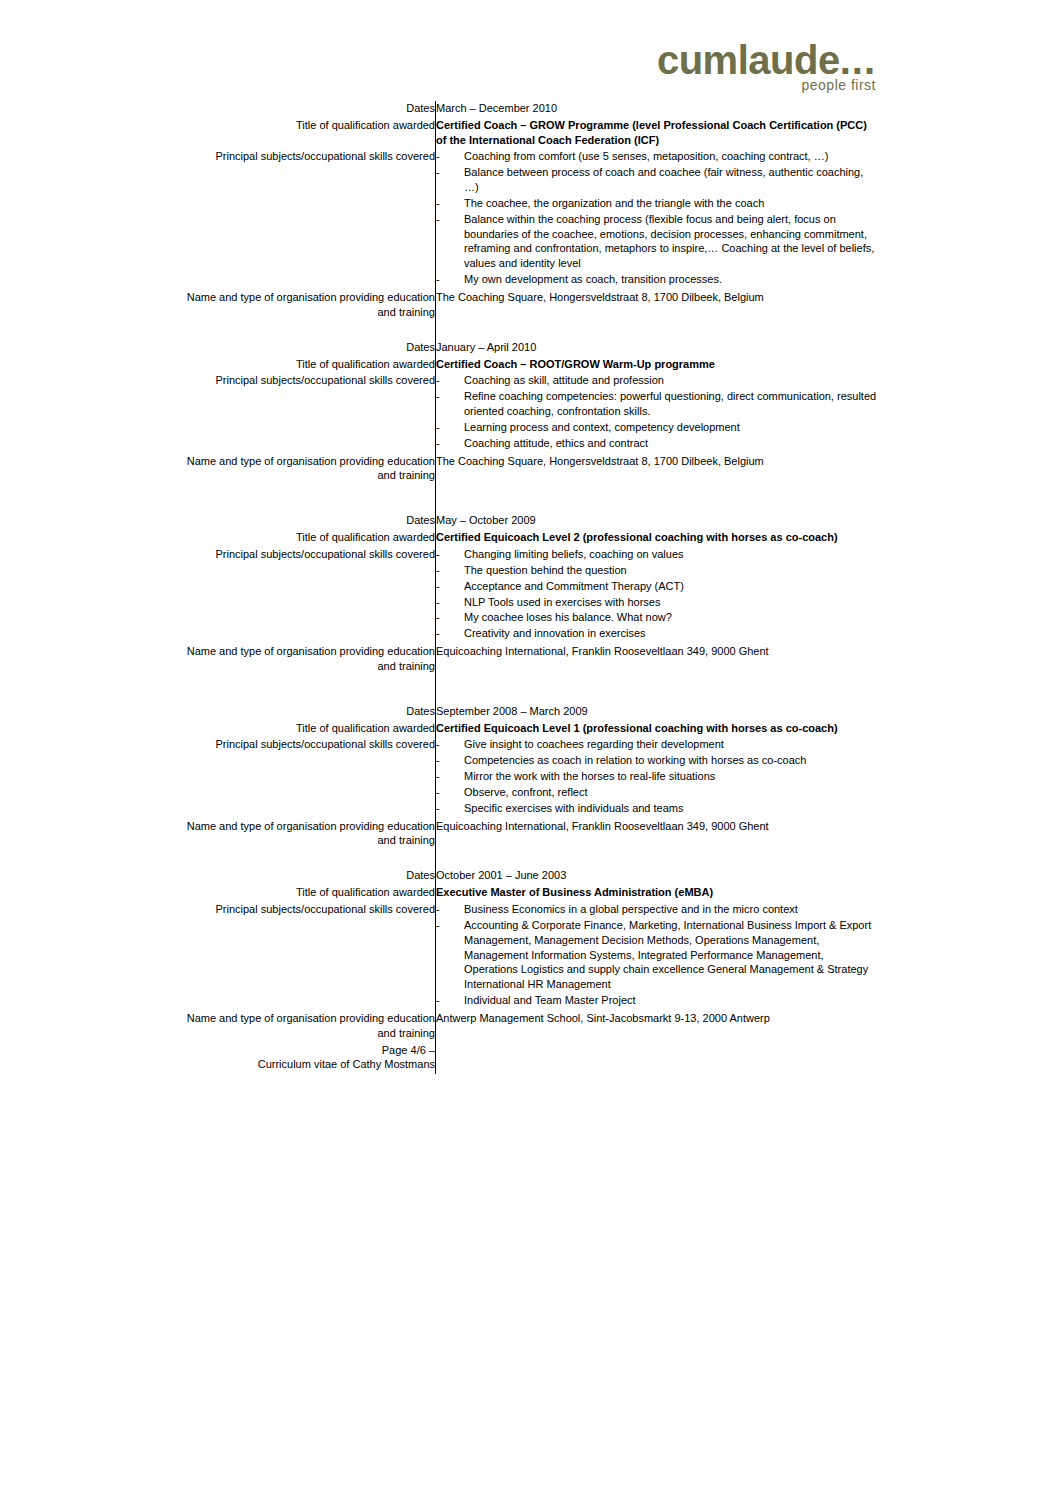cumlaude...
people first
| Dates | March – December 2010 |
| Title of qualification awarded | Certified Coach – GROW Programme (level Professional Coach Certification (PCC) of the International Coach Federation (ICF) |
| Principal subjects/occupational skills covered | Coaching from comfort (use 5 senses, metaposition, coaching contract, …) Balance between process of coach and coachee (fair witness, authentic coaching, …) The coachee, the organization and the triangle with the coach Balance within the coaching process (flexible focus and being alert, focus on boundaries of the coachee, emotions, decision processes, enhancing commitment, reframing and confrontation, metaphors to inspire,… Coaching at the level of beliefs, values and identity level My own development as coach, transition processes. |
| Name and type of organisation providing education and training | The Coaching Square, Hongersveldstraat 8, 1700 Dilbeek, Belgium |
| Dates | January – April 2010 |
| Title of qualification awarded | Certified Coach – ROOT/GROW Warm-Up programme |
| Principal subjects/occupational skills covered | Coaching as skill, attitude and profession Refine coaching competencies: powerful questioning, direct communication, resulted oriented coaching, confrontation skills. Learning process and context, competency development Coaching attitude, ethics and contract |
| Name and type of organisation providing education and training | The Coaching Square, Hongersveldstraat 8, 1700 Dilbeek, Belgium |
| Dates | May – October 2009 |
| Title of qualification awarded | Certified Equicoach Level 2 (professional coaching with horses as co-coach) |
| Principal subjects/occupational skills covered | Changing limiting beliefs, coaching on values The question behind the question Acceptance and Commitment Therapy (ACT) NLP Tools used in exercises with horses My coachee loses his balance. What now? Creativity and innovation in exercises |
| Name and type of organisation providing education and training | Equicoaching International, Franklin Rooseveltlaan 349, 9000 Ghent |
| Dates | September 2008 – March 2009 |
| Title of qualification awarded | Certified Equicoach Level 1 (professional coaching with horses as co-coach) |
| Principal subjects/occupational skills covered | Give insight to coachees regarding their development Competencies as coach in relation to working with horses as co-coach Mirror the work with the horses to real-life situations Observe, confront, reflect Specific exercises with individuals and teams |
| Name and type of organisation providing education and training | Equicoaching International, Franklin Rooseveltlaan 349, 9000 Ghent |
| Dates | October 2001 – June 2003 |
| Title of qualification awarded | Executive Master of Business Administration (eMBA) |
| Principal subjects/occupational skills covered | Business Economics in a global perspective and in the micro context Accounting & Corporate Finance, Marketing, International Business Import & Export Management, Management Decision Methods, Operations Management, Management Information Systems, Integrated Performance Management, Operations Logistics and supply chain excellence General Management & Strategy International HR Management Individual and Team Master Project |
| Name and type of organisation providing education and training | Antwerp Management School, Sint-Jacobsmarkt 9-13, 2000 Antwerp |
| Page 4/6 – Curriculum vitae of Cathy Mostmans | |